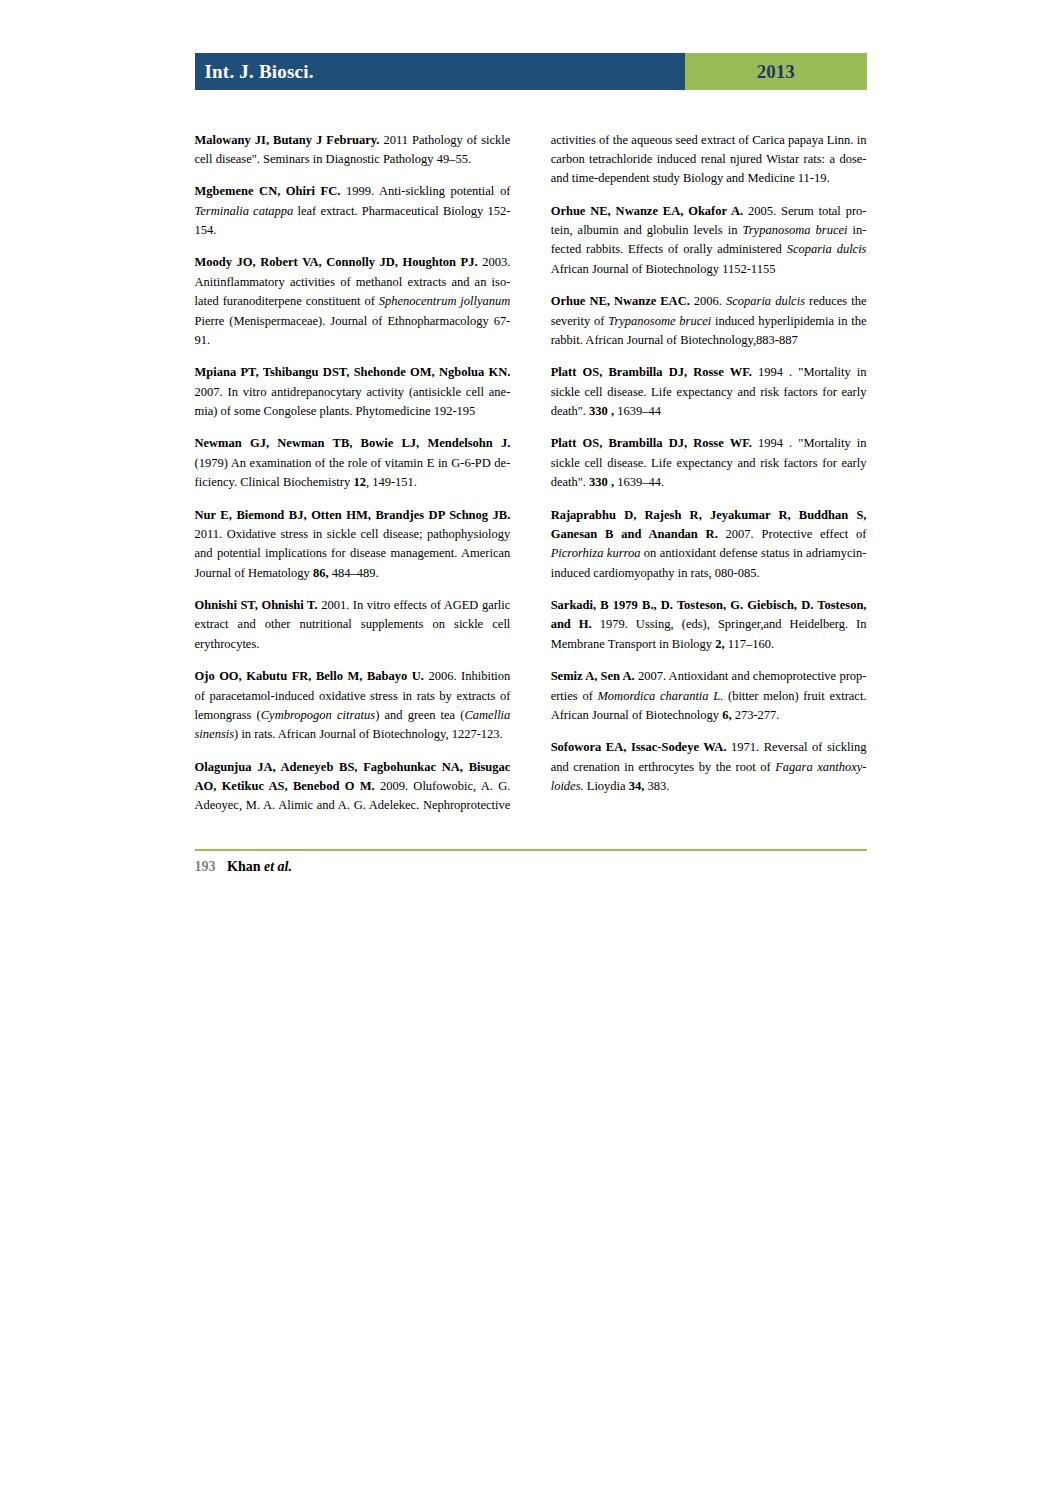Int. J. Biosci.
2013
Malowany JI, Butany J February. 2011 Pathology of sickle cell disease". Seminars in Diagnostic Pathology 49–55.
Mgbemene CN, Ohiri FC. 1999. Anti-sickling potential of Terminalia catappa leaf extract. Pharmaceutical Biology 152-154.
Moody JO, Robert VA, Connolly JD, Houghton PJ. 2003. Anitinflammatory activities of methanol extracts and an isolated furanoditerpene constituent of Sphenocentrum jollyanum Pierre (Menispermaceae). Journal of Ethnopharmacology 67-91.
Mpiana PT, Tshibangu DST, Shehonde OM, Ngbolua KN. 2007. In vitro antidrepanocytary activity (antisickle cell anemia) of some Congolese plants. Phytomedicine 192-195
Newman GJ, Newman TB, Bowie LJ, Mendelsohn J. (1979) An examination of the role of vitamin E in G-6-PD deficiency. Clinical Biochemistry 12, 149-151.
Nur E, Biemond BJ, Otten HM, Brandjes DP Schnog JB. 2011. Oxidative stress in sickle cell disease; pathophysiology and potential implications for disease management. American Journal of Hematology 86, 484–489.
Ohnishi ST, Ohnishi T. 2001. In vitro effects of AGED garlic extract and other nutritional supplements on sickle cell erythrocytes.
Ojo OO, Kabutu FR, Bello M, Babayo U. 2006. Inhibition of paracetamol-induced oxidative stress in rats by extracts of lemongrass (Cymbropogon citratus) and green tea (Camellia sinensis) in rats. African Journal of Biotechnology, 1227-123.
Olagunjua JA, Adeneyeb BS, Fagbohunkac NA, Bisugac AO, Ketikuc AS, Benebod O M. 2009. Olufowobic, A. G. Adeoyec, M. A. Alimic and A. G. Adelekec. Nephroprotective activities of the aqueous seed extract of Carica papaya Linn. in carbon tetrachloride induced renal njured Wistar rats: a dose- and time-dependent study Biology and Medicine 11-19.
Orhue NE, Nwanze EA, Okafor A. 2005. Serum total protein, albumin and globulin levels in Trypanosoma brucei infected rabbits. Effects of orally administered Scoparia dulcis African Journal of Biotechnology 1152-1155
Orhue NE, Nwanze EAC. 2006. Scoparia dulcis reduces the severity of Trypanosome brucei induced hyperlipidemia in the rabbit. African Journal of Biotechnology,883-887
Platt OS, Brambilla DJ, Rosse WF. 1994 . "Mortality in sickle cell disease. Life expectancy and risk factors for early death". 330 , 1639–44
Platt OS, Brambilla DJ, Rosse WF. 1994 . "Mortality in sickle cell disease. Life expectancy and risk factors for early death". 330 , 1639–44.
Rajaprabhu D, Rajesh R, Jeyakumar R, Buddhan S, Ganesan B and Anandan R. 2007. Protective effect of Picrorhiza kurroa on antioxidant defense status in adriamycin-induced cardiomyopathy in rats, 080-085.
Sarkadi, B 1979 B., D. Tosteson, G. Giebisch, D. Tosteson, and H. 1979. Ussing, (eds), Springer,and Heidelberg. In Membrane Transport in Biology 2, 117–160.
Semiz A, Sen A. 2007. Antioxidant and chemoprotective properties of Momordica charantia L. (bitter melon) fruit extract. African Journal of Biotechnology 6, 273-277.
Sofowora EA, Issac-Sodeye WA. 1971. Reversal of sickling and crenation in erthrocytes by the root of Fagara xanthoxyloides. Lioydia 34, 383.
193 Khan et al.